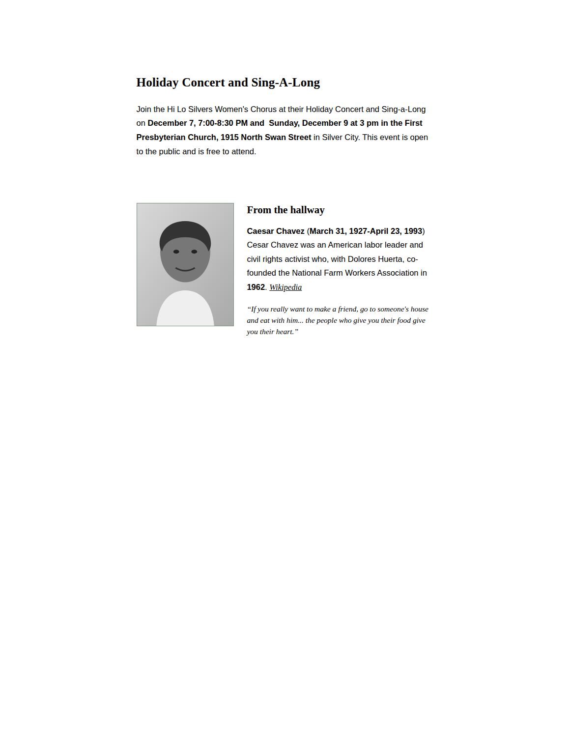Holiday Concert and Sing-A-Long
Join the Hi Lo Silvers Women's Chorus at their Holiday Concert and Sing-a-Long on December 7, 7:00-8:30 PM and Sunday, December 9 at 3 pm in the First Presbyterian Church, 1915 North Swan Street in Silver City. This event is open to the public and is free to attend.
From the hallway
Caesar Chavez (March 31, 1927-April 23, 1993) Cesar Chavez was an American labor leader and civil rights activist who, with Dolores Huerta, co-founded the National Farm Workers Association in 1962. Wikipedia
“If you really want to make a friend, go to someone's house and eat with him... the people who give you their food give you their heart.”